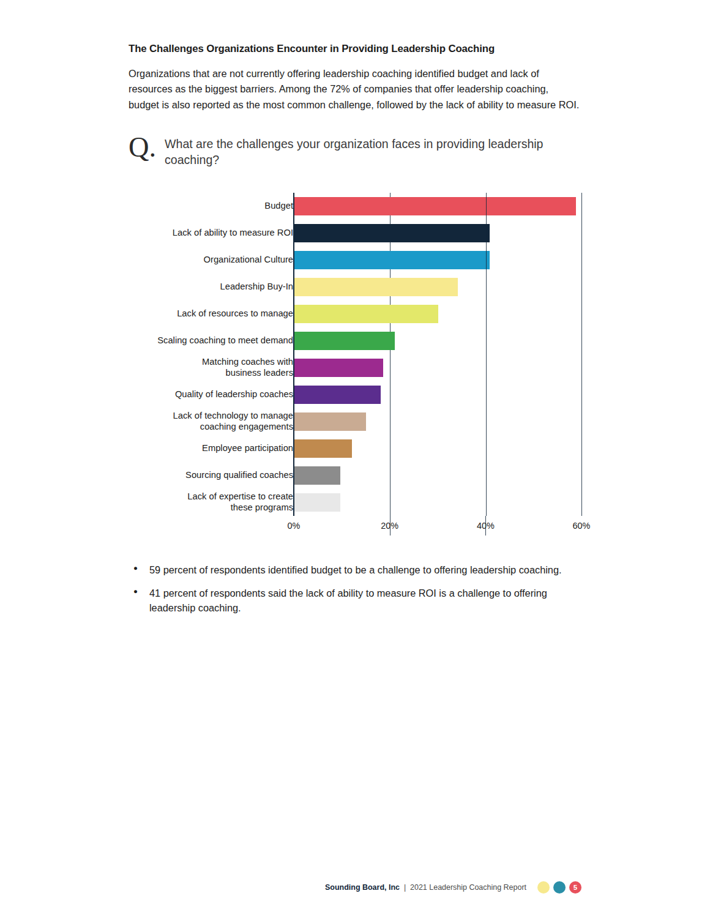The Challenges Organizations Encounter in Providing Leadership Coaching
Organizations that are not currently offering leadership coaching identified budget and lack of resources as the biggest barriers. Among the 72% of companies that offer leadership coaching, budget is also reported as the most common challenge, followed by the lack of ability to measure ROI.
Q.
What are the challenges your organization faces in providing leadership coaching?
| Budget | |
| Lack of ability to measure ROI | |
| Organizational Culture | |
| Leadership Buy-In | |
| Lack of resources to manage | |
| Scaling coaching to meet demand | |
| Matching coaches with business leaders | |
| Quality of leadership coaches | |
| Lack of technology to manage coaching engagements | |
| Employee participation | |
| Sourcing qualified coaches | |
| Lack of expertise to create these programs | |
| | 0% 20% 40% 60% |
59 percent of respondents identified budget to be a challenge to offering leadership coaching.
41 percent of respondents said the lack of ability to measure ROI is a challenge to offering leadership coaching.
Sounding Board, Inc | 2021 Leadership Coaching Report 5